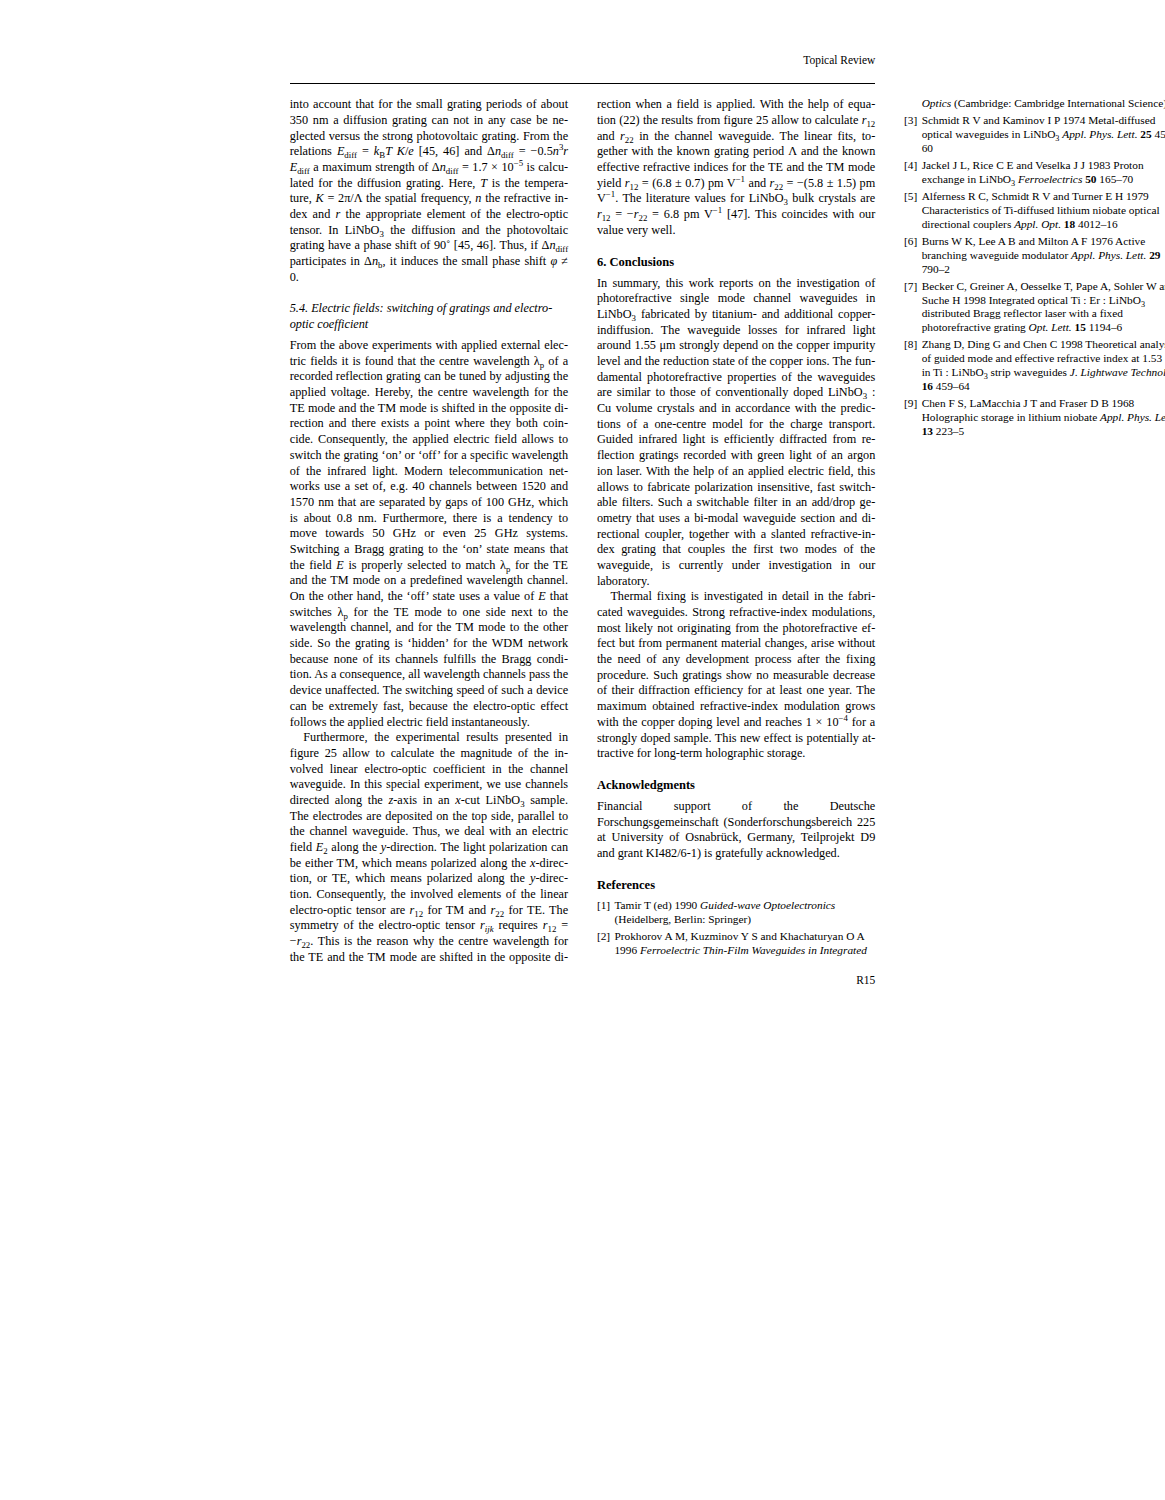Topical Review
into account that for the small grating periods of about 350 nm a diffusion grating can not in any case be neglected versus the strong photovoltaic grating. From the relations Ediff = kBT K/e [45, 46] and Δndiff = −0.5n3r Ediff a maximum strength of Δndiff = 1.7 × 10−5 is calculated for the diffusion grating. Here, T is the temperature, K = 2π/Λ the spatial frequency, n the refractive index and r the appropriate element of the electro-optic tensor. In LiNbO3 the diffusion and the photovoltaic grating have a phase shift of 90˚ [45, 46]. Thus, if Δndiff participates in Δnb, it induces the small phase shift φ ≠ 0.
5.4. Electric fields: switching of gratings and electro-optic coefficient
From the above experiments with applied external electric fields it is found that the centre wavelength λp of a recorded reflection grating can be tuned by adjusting the applied voltage. Hereby, the centre wavelength for the TE mode and the TM mode is shifted in the opposite direction and there exists a point where they both coincide. Consequently, the applied electric field allows to switch the grating ‘on’ or ‘off’ for a specific wavelength of the infrared light. Modern telecommunication networks use a set of, e.g. 40 channels between 1520 and 1570 nm that are separated by gaps of 100 GHz, which is about 0.8 nm. Furthermore, there is a tendency to move towards 50 GHz or even 25 GHz systems. Switching a Bragg grating to the ‘on’ state means that the field E is properly selected to match λp for the TE and the TM mode on a predefined wavelength channel. On the other hand, the ‘off’ state uses a value of E that switches λp for the TE mode to one side next to the wavelength channel, and for the TM mode to the other side. So the grating is ‘hidden’ for the WDM network because none of its channels fulfills the Bragg condition. As a consequence, all wavelength channels pass the device unaffected. The switching speed of such a device can be extremely fast, because the electro-optic effect follows the applied electric field instantaneously.
Furthermore, the experimental results presented in figure 25 allow to calculate the magnitude of the involved linear electro-optic coefficient in the channel waveguide. In this special experiment, we use channels directed along the z-axis in an x-cut LiNbO3 sample. The electrodes are deposited on the top side, parallel to the channel waveguide. Thus, we deal with an electric field E2 along the y-direction. The light polarization can be either TM, which means polarized along the x-direction, or TE, which means polarized along the y-direction. Consequently, the involved elements of the linear electro-optic tensor are r12 for TM and r22 for TE. The symmetry of the electro-optic tensor rijk requires r12 = −r22. This is the reason why the centre wavelength for the TE and the TM mode are shifted in the opposite direction when a field is applied. With the help of equation (22) the results from figure 25 allow to calculate r12 and r22 in the channel waveguide. The linear fits, together with the known grating period Λ and the known effective refractive indices for the TE and the TM mode yield r12 = (6.8 ± 0.7) pm V−1 and r22 = −(5.8 ± 1.5) pm V−1. The literature values for LiNbO3 bulk crystals are r12 = −r22 = 6.8 pm V−1 [47]. This coincides with our value very well.
6. Conclusions
In summary, this work reports on the investigation of photorefractive single mode channel waveguides in LiNbO3 fabricated by titanium- and additional copper-indiffusion. The waveguide losses for infrared light around 1.55 μm strongly depend on the copper impurity level and the reduction state of the copper ions. The fundamental photorefractive properties of the waveguides are similar to those of conventionally doped LiNbO3 : Cu volume crystals and in accordance with the predictions of a one-centre model for the charge transport. Guided infrared light is efficiently diffracted from reflection gratings recorded with green light of an argon ion laser. With the help of an applied electric field, this allows to fabricate polarization insensitive, fast switchable filters. Such a switchable filter in an add/drop geometry that uses a bi-modal waveguide section and directional coupler, together with a slanted refractive-index grating that couples the first two modes of the waveguide, is currently under investigation in our laboratory.
Thermal fixing is investigated in detail in the fabricated waveguides. Strong refractive-index modulations, most likely not originating from the photorefractive effect but from permanent material changes, arise without the need of any development process after the fixing procedure. Such gratings show no measurable decrease of their diffraction efficiency for at least one year. The maximum obtained refractive-index modulation grows with the copper doping level and reaches 1 × 10−4 for a strongly doped sample. This new effect is potentially attractive for long-term holographic storage.
Acknowledgments
Financial support of the Deutsche Forschungsgemeinschaft (Sonderforschungsbereich 225 at University of Osnabrück, Germany, Teilprojekt D9 and grant KI482/6-1) is gratefully acknowledged.
References
[1] Tamir T (ed) 1990 Guided-wave Optoelectronics (Heidelberg, Berlin: Springer)
[2] Prokhorov A M, Kuzminov Y S and Khachaturyan O A 1996 Ferroelectric Thin-Film Waveguides in Integrated Optics (Cambridge: Cambridge International Science)
[3] Schmidt R V and Kaminov I P 1974 Metal-diffused optical waveguides in LiNbO3 Appl. Phys. Lett. 25 458–60
[4] Jackel J L, Rice C E and Veselka J J 1983 Proton exchange in LiNbO3 Ferroelectrics 50 165–70
[5] Alferness R C, Schmidt R V and Turner E H 1979 Characteristics of Ti-diffused lithium niobate optical directional couplers Appl. Opt. 18 4012–16
[6] Burns W K, Lee A B and Milton A F 1976 Active branching waveguide modulator Appl. Phys. Lett. 29 790–2
[7] Becker C, Greiner A, Oesselke T, Pape A, Sohler W and Suche H 1998 Integrated optical Ti : Er : LiNbO3 distributed Bragg reflector laser with a fixed photorefractive grating Opt. Lett. 15 1194–6
[8] Zhang D, Ding G and Chen C 1998 Theoretical analysis of guided mode and effective refractive index at 1.53 μm in Ti : LiNbO3 strip waveguides J. Lightwave Technol. 16 459–64
[9] Chen F S, LaMacchia J T and Fraser D B 1968 Holographic storage in lithium niobate Appl. Phys. Lett. 13 223–5
R15